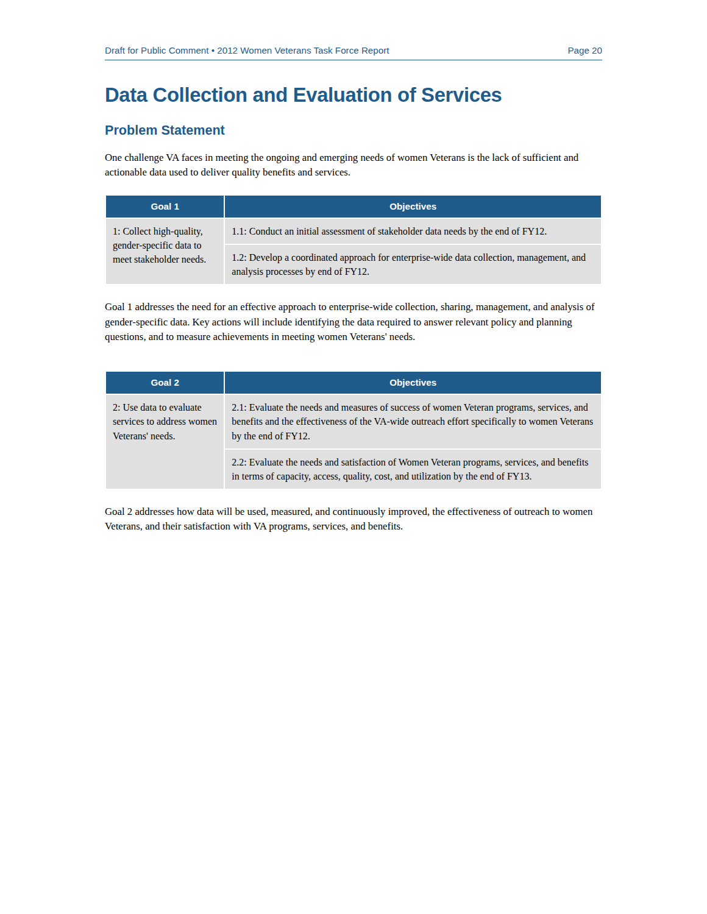Draft for Public Comment • 2012 Women Veterans Task Force Report Page 20
Data Collection and Evaluation of Services
Problem Statement
One challenge VA faces in meeting the ongoing and emerging needs of women Veterans is the lack of sufficient and actionable data used to deliver quality benefits and services.
| Goal 1 | Objectives |
| --- | --- |
| 1: Collect high-quality, gender-specific data to meet stakeholder needs. | 1.1: Conduct an initial assessment of stakeholder data needs by the end of FY12. |
| 1.2: Develop a coordinated approach for enterprise-wide data collection, management, and analysis processes by end of FY12. |
Goal 1 addresses the need for an effective approach to enterprise-wide collection, sharing, management, and analysis of gender-specific data. Key actions will include identifying the data required to answer relevant policy and planning questions, and to measure achievements in meeting women Veterans' needs.
| Goal 2 | Objectives |
| --- | --- |
| 2: Use data to evaluate services to address women Veterans' needs. | 2.1: Evaluate the needs and measures of success of women Veteran programs, services, and benefits and the effectiveness of the VA-wide outreach effort specifically to women Veterans by the end of FY12. |
| 2.2: Evaluate the needs and satisfaction of Women Veteran programs, services, and benefits in terms of capacity, access, quality, cost, and utilization by the end of FY13. |
Goal 2 addresses how data will be used, measured, and continuously improved, the effectiveness of outreach to women Veterans, and their satisfaction with VA programs, services, and benefits.